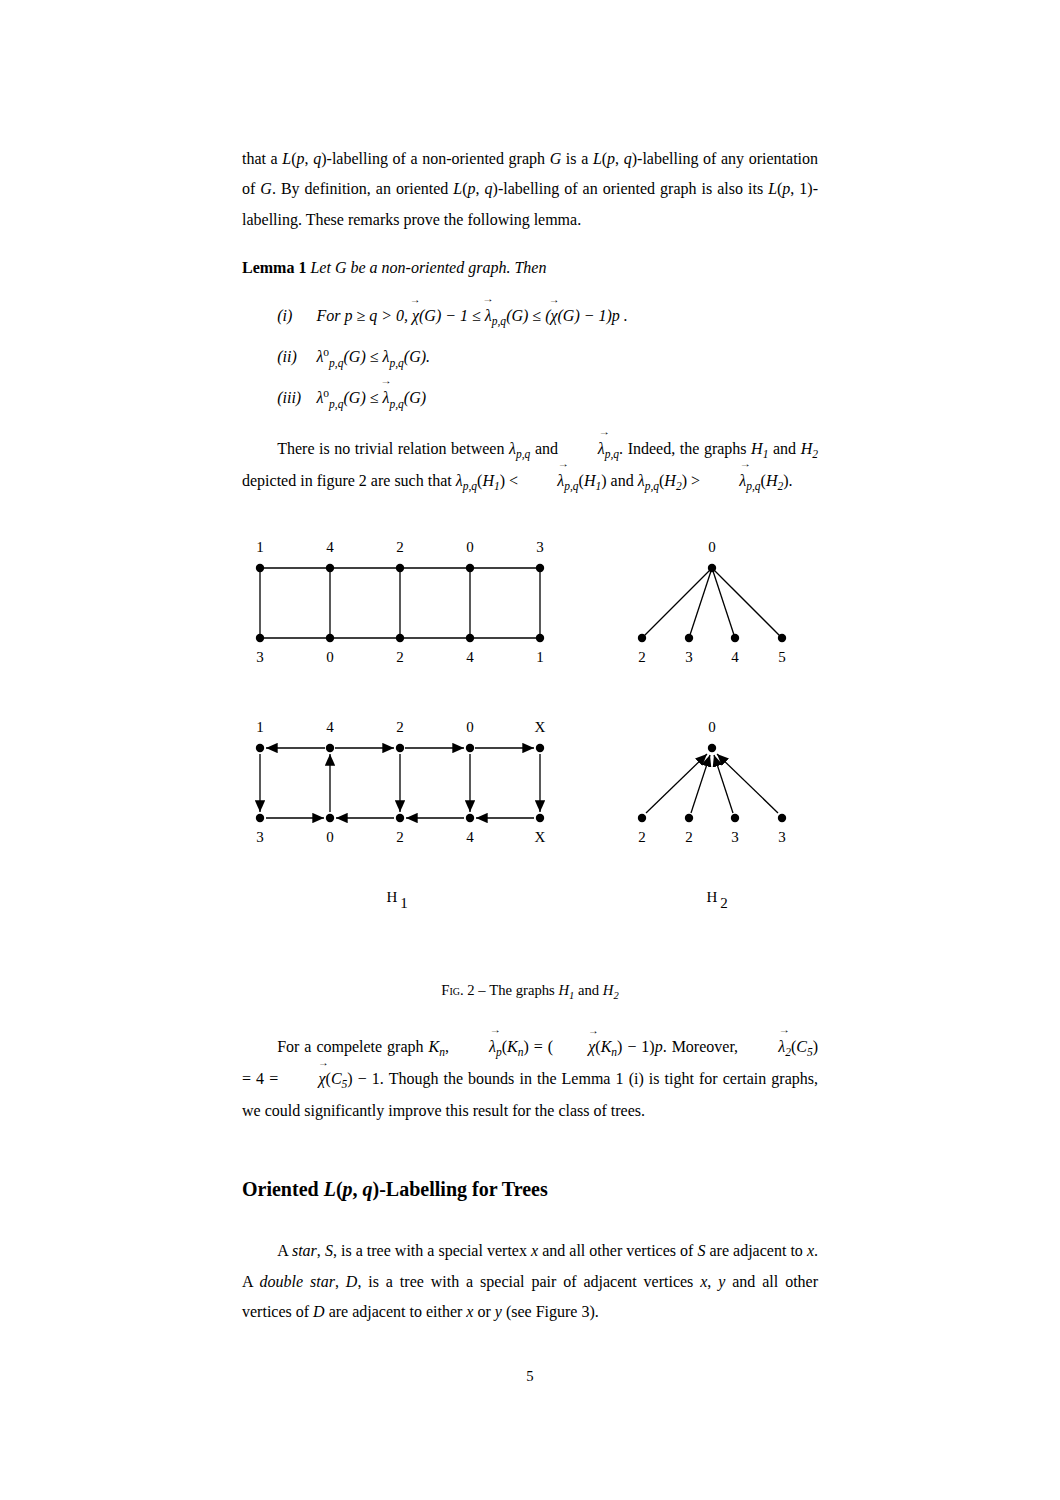that a L(p, q)-labelling of a non-oriented graph G is a L(p, q)-labelling of any orientation of G. By definition, an oriented L(p, q)-labelling of an oriented graph is also its L(p, 1)-labelling. These remarks prove the following lemma.
Lemma 1 Let G be a non-oriented graph. Then
(i) For p ≥ q > 0, χ(G) − 1 ≤ λp,q(G) ≤ (χ(G) − 1)p .
(ii) λop,q(G) ≤ λp,q(G).
(iii) λop,q(G) ≤ λp,q(G)
There is no trivial relation between λp,q and λp,q. Indeed, the graphs H1 and H2 depicted in figure 2 are such that λp,q(H1) < λp,q(H1) and λp,q(H2) > λp,q(H2).
1 4 2 0 3 3 0 2 4 1 0 2 3 4 5 1 4 2 0 X 3 0 2 4 X 0 2 2 3 3 H 1 H 2
Fig. 2 – The graphs H1 and H2
For a compelete graph Kn, λp(Kn) = (χ(Kn) − 1)p. Moreover, λ2(C5) = 4 = χ(C5) − 1. Though the bounds in the Lemma 1 (i) is tight for certain graphs, we could significantly improve this result for the class of trees.
Oriented L(p, q)-Labelling for Trees
A star, S, is a tree with a special vertex x and all other vertices of S are adjacent to x. A double star, D, is a tree with a special pair of adjacent vertices x, y and all other vertices of D are adjacent to either x or y (see Figure 3).
5